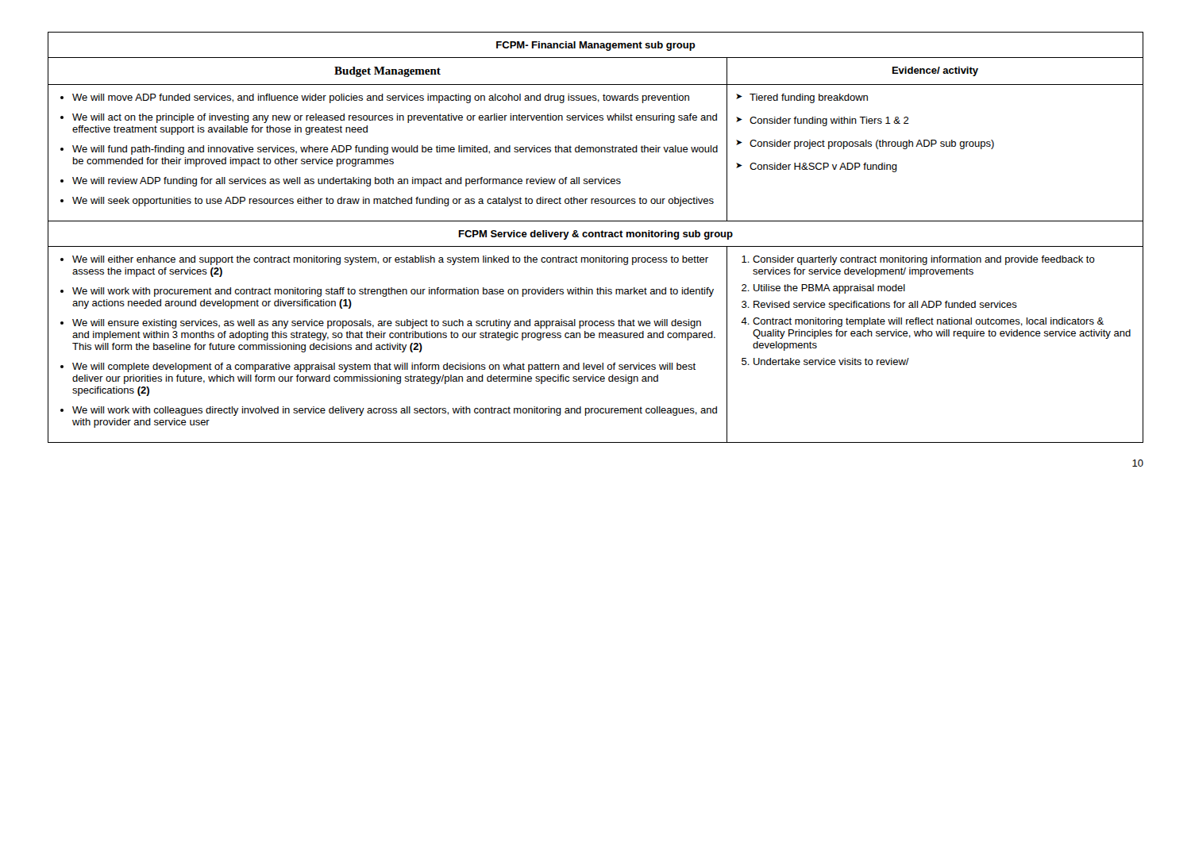| FCPM- Financial Management sub group |
| --- |
| Budget Management | Evidence/ activity |
| We will move ADP funded services, and influence wider policies and services impacting on alcohol and drug issues, towards prevention We will act on the principle of investing any new or released resources in preventative or earlier intervention services whilst ensuring safe and effective treatment support is available for those in greatest need We will fund path-finding and innovative services, where ADP funding would be time limited, and services that demonstrated their value would be commended for their improved impact to other service programmes We will review ADP funding for all services as well as undertaking both an impact and performance review of all services We will seek opportunities to use ADP resources either to draw in matched funding or as a catalyst to direct other resources to our objectives | Tiered funding breakdown Consider funding within Tiers 1 & 2 Consider project proposals (through ADP sub groups) Consider H&SCP v ADP funding |
| FCPM Service delivery & contract monitoring sub group |
| We will either enhance and support the contract monitoring system, or establish a system linked to the contract monitoring process to better assess the impact of services (2) We will work with procurement and contract monitoring staff to strengthen our information base on providers within this market and to identify any actions needed around development or diversification (1) We will ensure existing services, as well as any service proposals, are subject to such a scrutiny and appraisal process that we will design and implement within 3 months of adopting this strategy, so that their contributions to our strategic progress can be measured and compared. This will form the baseline for future commissioning decisions and activity (2) We will complete development of a comparative appraisal system that will inform decisions on what pattern and level of services will best deliver our priorities in future, which will form our forward commissioning strategy/plan and determine specific service design and specifications (2) We will work with colleagues directly involved in service delivery across all sectors, with contract monitoring and procurement colleagues, and with provider and service user | Consider quarterly contract monitoring information and provide feedback to services for service development/ improvements Utilise the PBMA appraisal model Revised service specifications for all ADP funded services Contract monitoring template will reflect national outcomes, local indicators & Quality Principles for each service, who will require to evidence service activity and developments Undertake service visits to review/ |
10